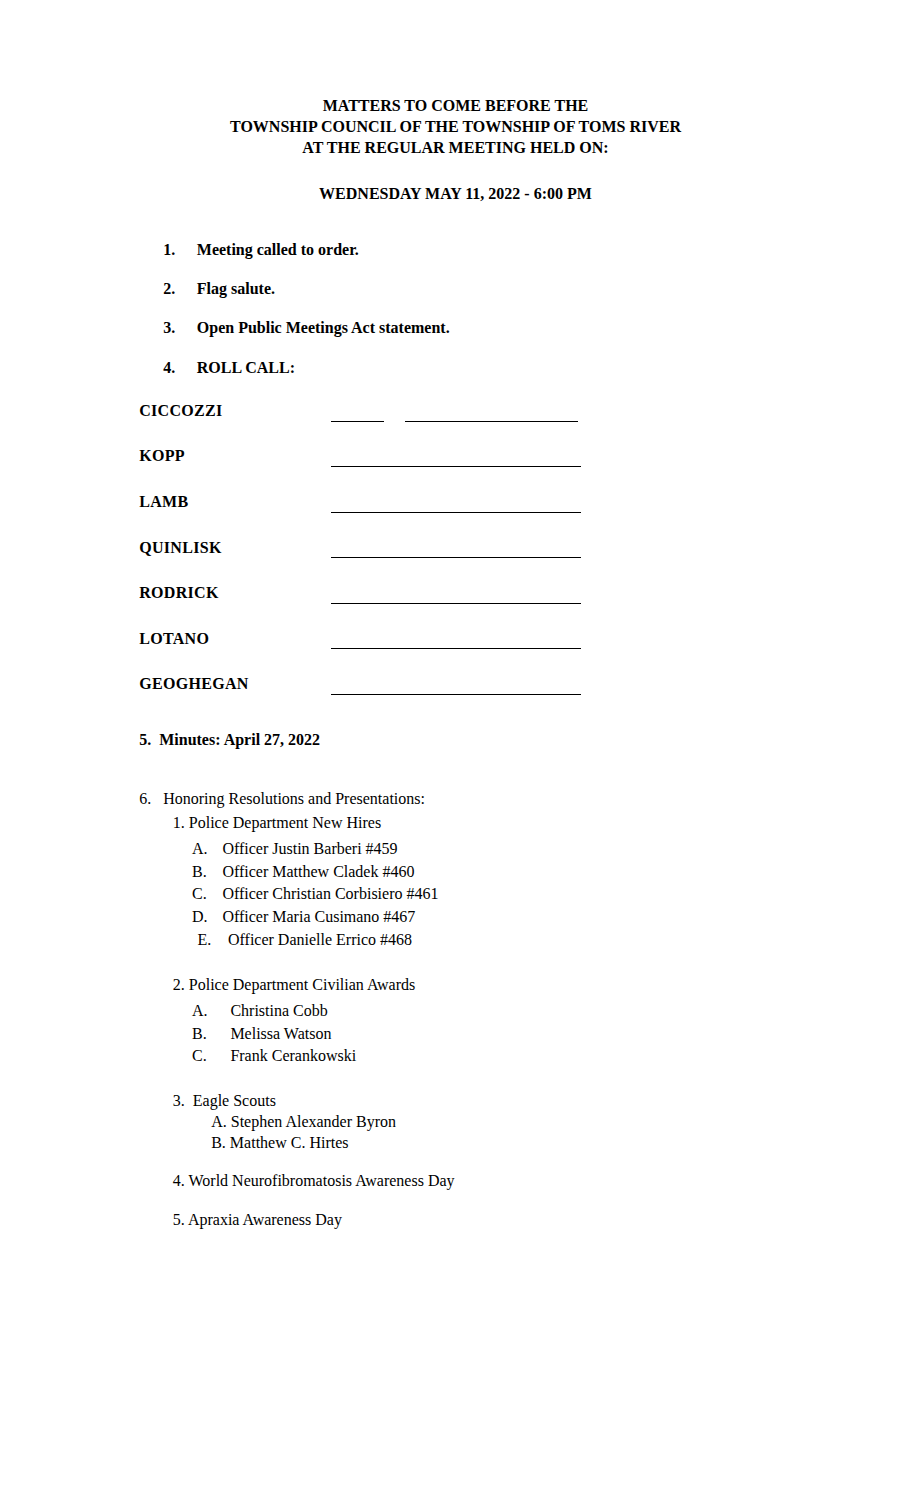MATTERS TO COME BEFORE THE
TOWNSHIP COUNCIL OF THE TOWNSHIP OF TOMS RIVER
AT THE REGULAR MEETING HELD ON:
WEDNESDAY MAY 11, 2022 - 6:00 PM
Meeting called to order.
Flag salute.
Open Public Meetings Act statement.
ROLL CALL:
CICCOZZI
KOPP
LAMB
QUINLISK
RODRICK
LOTANO
GEOGHEGAN
5. Minutes: April 27, 2022
6. Honoring Resolutions and Presentations:
1. Police Department New Hires
A. Officer Justin Barberi #459
B. Officer Matthew Cladek #460
C. Officer Christian Corbisiero #461
D. Officer Maria Cusimano #467
E. Officer Danielle Errico #468
2. Police Department Civilian Awards
A. Christina Cobb
B. Melissa Watson
C. Frank Cerankowski
3. Eagle Scouts
A. Stephen Alexander Byron
B. Matthew C. Hirtes
4. World Neurofibromatosis Awareness Day
5. Apraxia Awareness Day